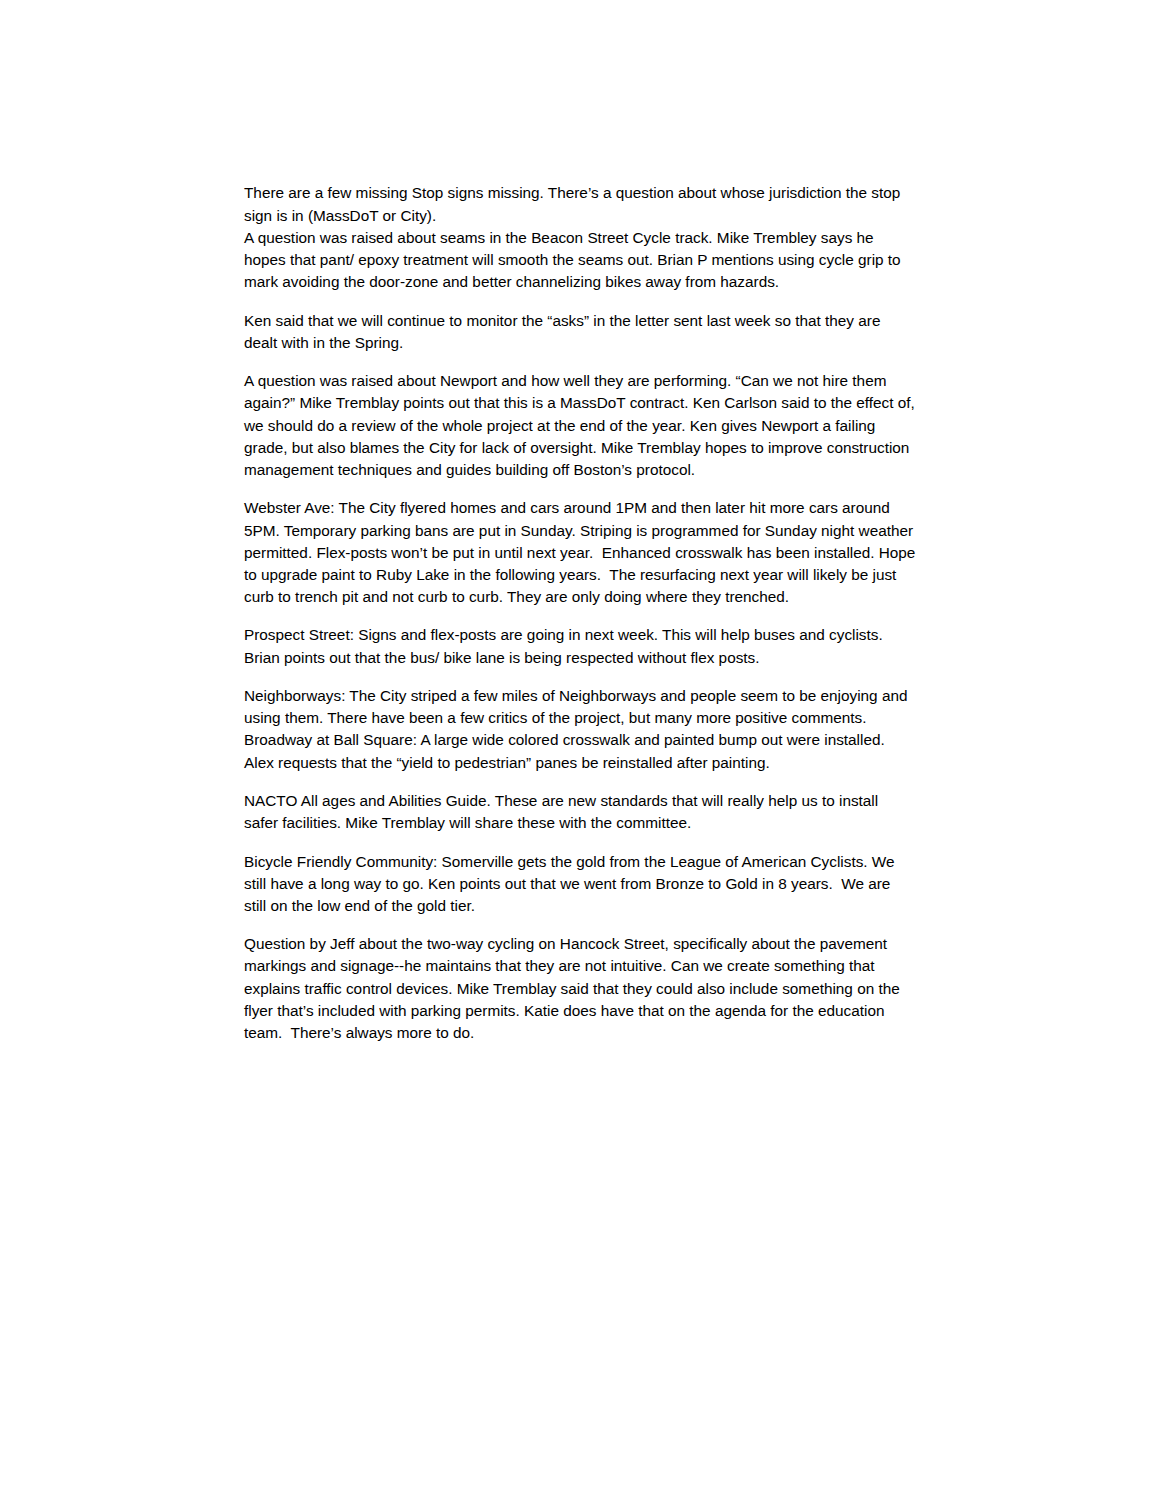There are a few missing Stop signs missing. There’s a question about whose jurisdiction the stop sign is in (MassDoT or City).
A question was raised about seams in the Beacon Street Cycle track. Mike Trembley says he hopes that pant/ epoxy treatment will smooth the seams out. Brian P mentions using cycle grip to mark avoiding the door-zone and better channelizing bikes away from hazards.
Ken said that we will continue to monitor the “asks” in the letter sent last week so that they are dealt with in the Spring.
A question was raised about Newport and how well they are performing. “Can we not hire them again?” Mike Tremblay points out that this is a MassDoT contract. Ken Carlson said to the effect of, we should do a review of the whole project at the end of the year. Ken gives Newport a failing grade, but also blames the City for lack of oversight. Mike Tremblay hopes to improve construction management techniques and guides building off Boston’s protocol.
Webster Ave: The City flyered homes and cars around 1PM and then later hit more cars around 5PM. Temporary parking bans are put in Sunday. Striping is programmed for Sunday night weather permitted. Flex-posts won’t be put in until next year. Enhanced crosswalk has been installed. Hope to upgrade paint to Ruby Lake in the following years. The resurfacing next year will likely be just curb to trench pit and not curb to curb. They are only doing where they trenched.
Prospect Street: Signs and flex-posts are going in next week. This will help buses and cyclists. Brian points out that the bus/ bike lane is being respected without flex posts.
Neighborways: The City striped a few miles of Neighborways and people seem to be enjoying and using them. There have been a few critics of the project, but many more positive comments.
Broadway at Ball Square: A large wide colored crosswalk and painted bump out were installed. Alex requests that the “yield to pedestrian” panes be reinstalled after painting.
NACTO All ages and Abilities Guide. These are new standards that will really help us to install safer facilities. Mike Tremblay will share these with the committee.
Bicycle Friendly Community: Somerville gets the gold from the League of American Cyclists. We still have a long way to go. Ken points out that we went from Bronze to Gold in 8 years. We are still on the low end of the gold tier.
Question by Jeff about the two-way cycling on Hancock Street, specifically about the pavement markings and signage--he maintains that they are not intuitive. Can we create something that explains traffic control devices. Mike Tremblay said that they could also include something on the flyer that’s included with parking permits. Katie does have that on the agenda for the education team. There’s always more to do.